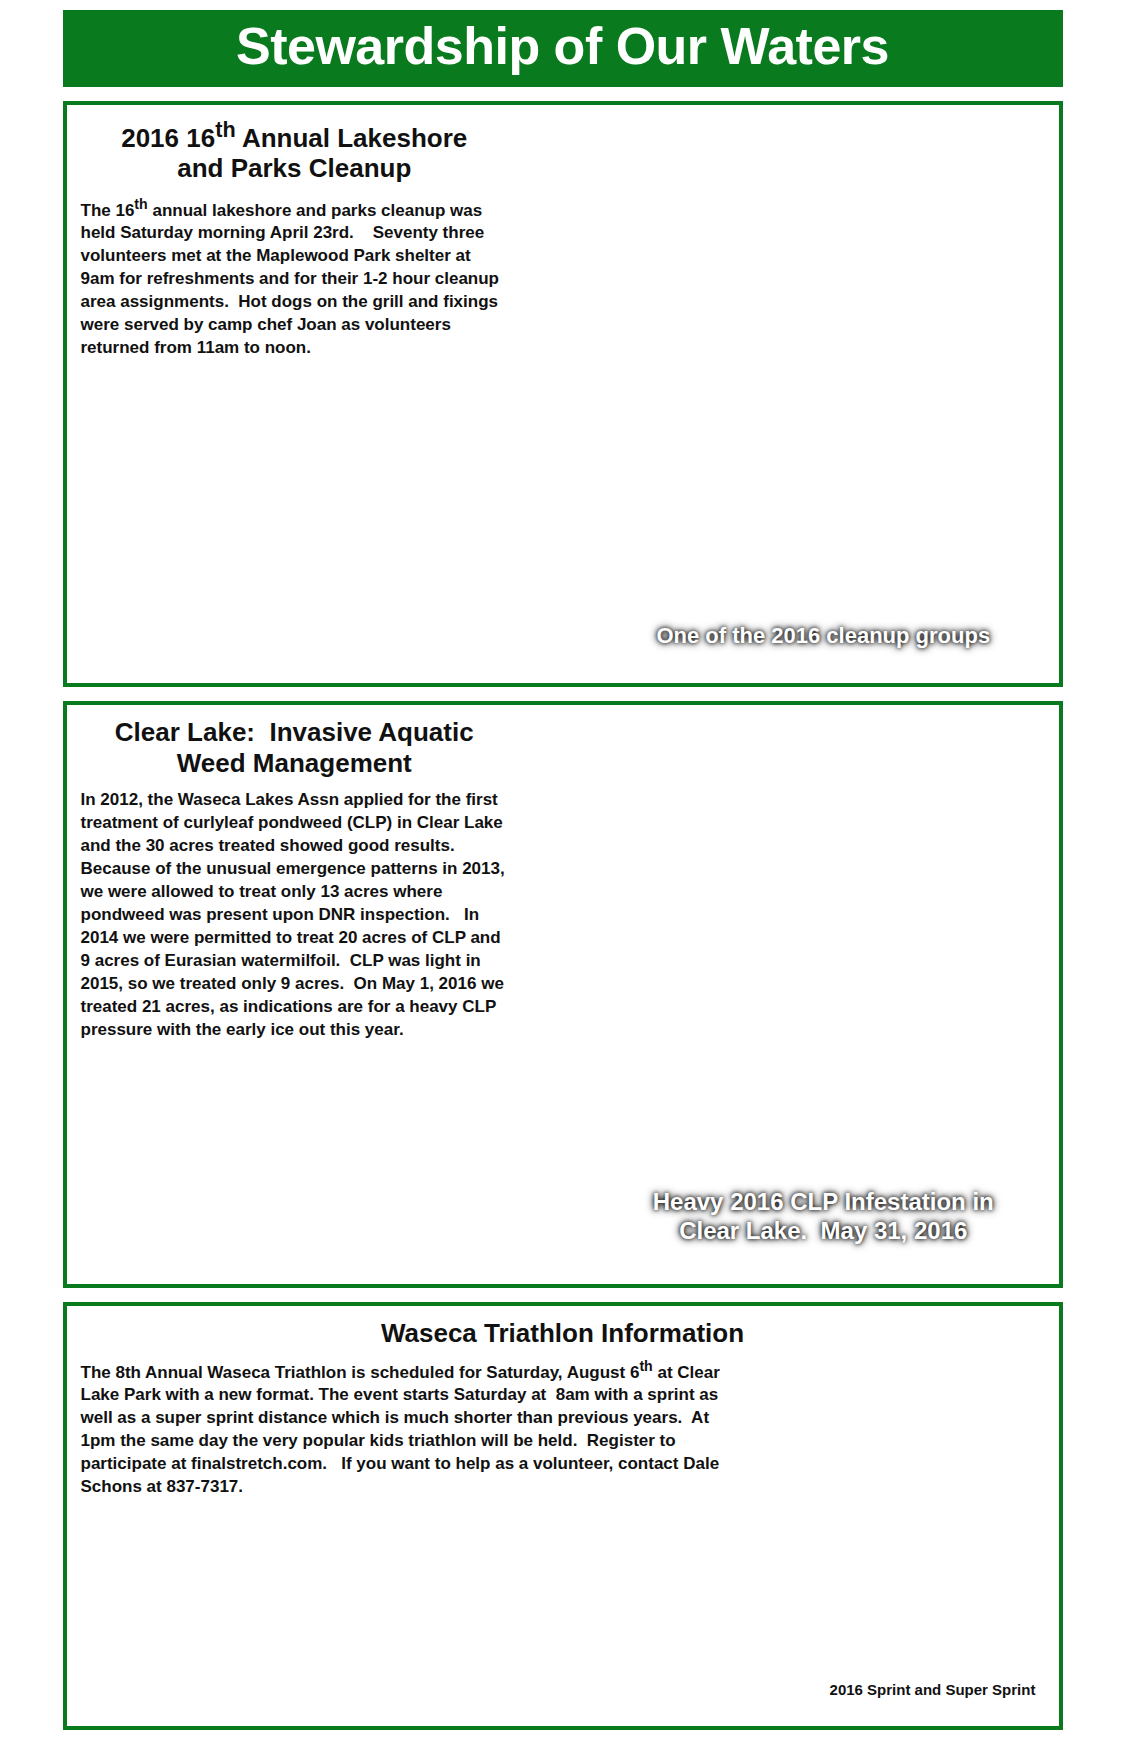Stewardship of Our Waters
2016 16th Annual Lakeshore
and Parks Cleanup
The 16th annual lakeshore and parks cleanup was held Saturday morning April 23rd. Seventy three volunteers met at the Maplewood Park shelter at 9am for refreshments and for their 1-2 hour cleanup area assignments. Hot dogs on the grill and fixings were served by camp chef Joan as volunteers returned from 11am to noon.
One of the 2016 cleanup groups
Clear Lake: Invasive Aquatic
Weed Management
In 2012, the Waseca Lakes Assn applied for the first treatment of curlyleaf pondweed (CLP) in Clear Lake and the 30 acres treated showed good results. Because of the unusual emergence patterns in 2013, we were allowed to treat only 13 acres where pondweed was present upon DNR inspection. In 2014 we were permitted to treat 20 acres of CLP and 9 acres of Eurasian watermilfoil. CLP was light in 2015, so we treated only 9 acres. On May 1, 2016 we treated 21 acres, as indications are for a heavy CLP pressure with the early ice out this year.
Heavy 2016 CLP Infestation in
Clear Lake. May 31, 2016
Waseca Triathlon Information
The 8th Annual Waseca Triathlon is scheduled for Saturday, August 6th at Clear Lake Park with a new format. The event starts Saturday at 8am with a sprint as well as a super sprint distance which is much shorter than previous years. At 1pm the same day the very popular kids triathlon will be held. Register to participate at finalstretch.com. If you want to help as a volunteer, contact Dale Schons at 837-7317.
2016 Sprint and Super Sprint